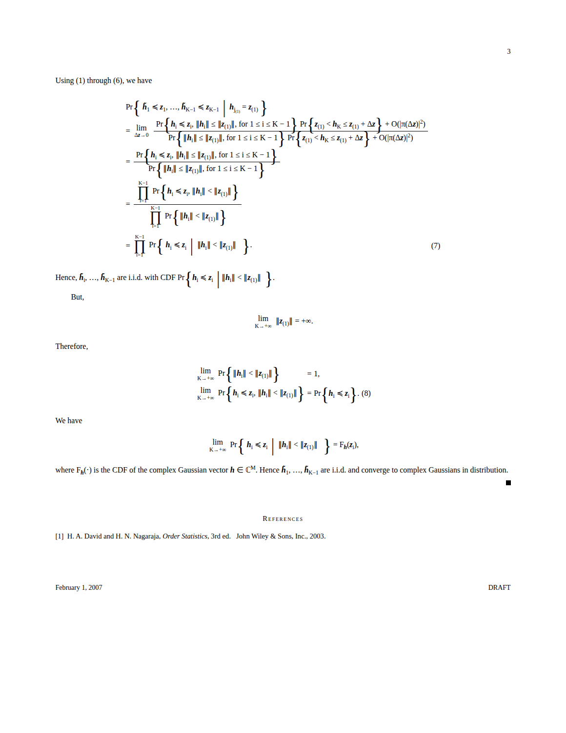3
Using (1) through (6), we have
| Pr { h̃ 1 ≼ z 1 , …, h̃ K−1 ≼ z K−1 / h j (1) = z (1) } | |
| = | lim Δ z →0 Pr { h i ≼ z i , ∥ h i ∥ ≤ ∥ z (1) ∥, for 1 ≤ i ≤ K − 1 } Pr { z (1) < h K ≤ z (1) + Δ z } + O(/π(Δ z )/ 2 ) Pr { ∥ h i ∥ ≤ ∥ z (1) ∥, for 1 ≤ i ≤ K − 1 } Pr { z (1) < h K ≤ z (1) + Δ z } + O(/π(Δ z )/ 2 ) | |
| = | Pr { h i ≼ z i , ∥ h i ∥ ≤ ∥ z (1) ∥, for 1 ≤ i ≤ K − 1 } Pr { ∥ h i ∥ ≤ ∥ z (1) ∥, for 1 ≤ i ≤ K − 1 } | |
| = | K−1 ∏ i=1 Pr { h i ≼ z i , ∥ h i ∥ < ∥ z (1) ∥ } K−1 ∏ i=1 Pr { ∥ h i ∥ < ∥ z (1) ∥ } | |
| = | K−1 ∏ i=1 Pr { h i ≼ z i / ∥ h i ∥ < ∥ z (1) ∥ } . | (7) |
Hence, h̃i, …, h̃K−1 are i.i.d. with CDF Pr{hi ≼ zi |∥hi∥ < ∥z(1)∥ }.
But,
lim K→+∞ ∥z(1)∥ = +∞.
Therefore,
| lim K→+∞ Pr { ∥ h i ∥ < ∥ z (1) ∥ } | = | 1, | |
| lim K→+∞ Pr { h i ≼ z i , ∥ h i ∥ < ∥ z (1) ∥ } | = | Pr { h i ≼ z i } . | (8) |
We have
lim K→+∞ Pr{ hi ≼ zi | ∥hi∥ < ∥z(1)∥ } = Fh(zi),
where Fh(·) is the CDF of the complex Gaussian vector h ∈ ℂM. Hence h̃1, …, h̃K−1 are i.i.d. and converge to complex Gaussians in distribution.
References
[1] H. A. David and H. N. Nagaraja, Order Statistics, 3rd ed. John Wiley & Sons, Inc., 2003.
February 1, 2007 DRAFT